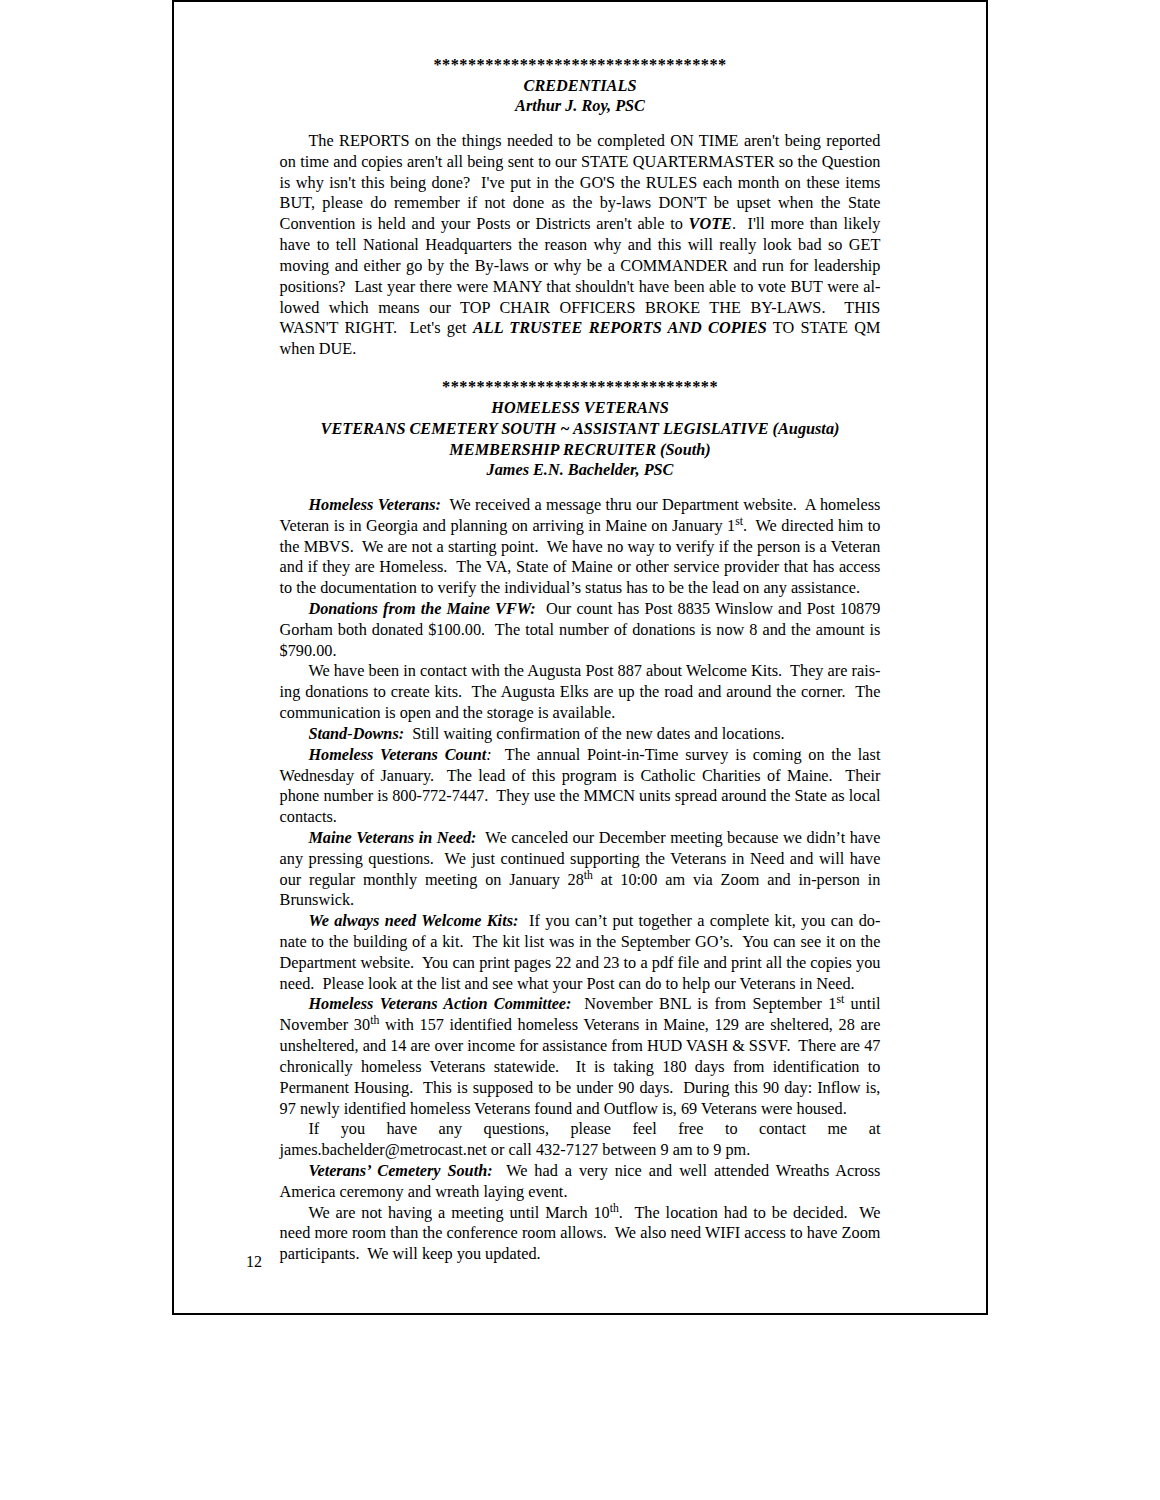**********************************
CREDENTIALS
Arthur J. Roy, PSC
The REPORTS on the things needed to be completed ON TIME aren't being reported on time and copies aren't all being sent to our STATE QUARTERMASTER so the Question is why isn't this being done? I've put in the GO'S the RULES each month on these items BUT, please do remember if not done as the by-laws DON'T be upset when the State Convention is held and your Posts or Districts aren't able to VOTE. I'll more than likely have to tell National Headquarters the reason why and this will really look bad so GET moving and either go by the By-laws or why be a COMMANDER and run for leadership positions? Last year there were MANY that shouldn't have been able to vote BUT were allowed which means our TOP CHAIR OFFICERS BROKE THE BY-LAWS. THIS WASN'T RIGHT. Let's get ALL TRUSTEE REPORTS AND COPIES TO STATE QM when DUE.
********************************
HOMELESS VETERANS
VETERANS CEMETERY SOUTH ~ ASSISTANT LEGISLATIVE (Augusta)
MEMBERSHIP RECRUITER (South)
James E.N. Bachelder, PSC
Homeless Veterans: We received a message thru our Department website. A homeless Veteran is in Georgia and planning on arriving in Maine on January 1st. We directed him to the MBVS. We are not a starting point. We have no way to verify if the person is a Veteran and if they are Homeless. The VA, State of Maine or other service provider that has access to the documentation to verify the individual’s status has to be the lead on any assistance.
Donations from the Maine VFW: Our count has Post 8835 Winslow and Post 10879 Gorham both donated $100.00. The total number of donations is now 8 and the amount is $790.00.
We have been in contact with the Augusta Post 887 about Welcome Kits. They are raising donations to create kits. The Augusta Elks are up the road and around the corner. The communication is open and the storage is available.
Stand-Downs: Still waiting confirmation of the new dates and locations.
Homeless Veterans Count: The annual Point-in-Time survey is coming on the last Wednesday of January. The lead of this program is Catholic Charities of Maine. Their phone number is 800-772-7447. They use the MMCN units spread around the State as local contacts.
Maine Veterans in Need: We canceled our December meeting because we didn’t have any pressing questions. We just continued supporting the Veterans in Need and will have our regular monthly meeting on January 28th at 10:00 am via Zoom and in-person in Brunswick.
We always need Welcome Kits: If you can’t put together a complete kit, you can donate to the building of a kit. The kit list was in the September GO’s. You can see it on the Department website. You can print pages 22 and 23 to a pdf file and print all the copies you need. Please look at the list and see what your Post can do to help our Veterans in Need.
Homeless Veterans Action Committee: November BNL is from September 1st until November 30th with 157 identified homeless Veterans in Maine, 129 are sheltered, 28 are unsheltered, and 14 are over income for assistance from HUD VASH & SSVF. There are 47 chronically homeless Veterans statewide. It is taking 180 days from identification to Permanent Housing. This is supposed to be under 90 days. During this 90 day: Inflow is, 97 newly identified homeless Veterans found and Outflow is, 69 Veterans were housed.
If you have any questions, please feel free to contact me at james.bachelder@metrocast.net or call 432-7127 between 9 am to 9 pm.
Veterans’ Cemetery South: We had a very nice and well attended Wreaths Across America ceremony and wreath laying event.
We are not having a meeting until March 10th. The location had to be decided. We need more room than the conference room allows. We also need WIFI access to have Zoom participants. We will keep you updated.
12